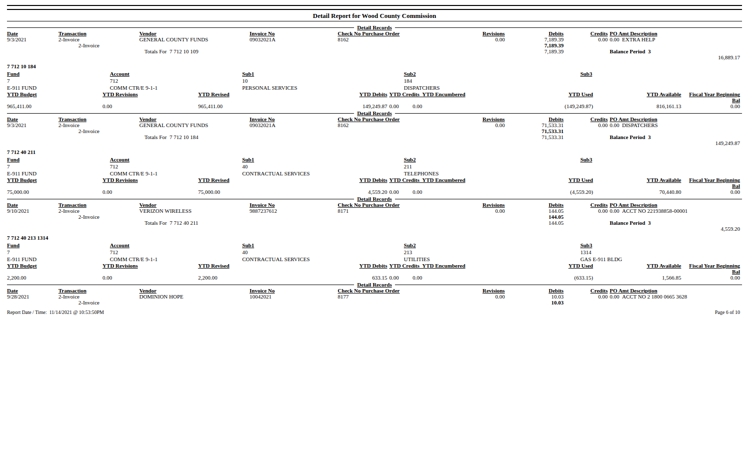Detail Report for Wood County Commission
Detail Records
| Date | Transaction | Vendor | Invoice No | Check No Purchase Order | Revisions | Debits | Credits | PO Amt Description |
| 9/3/2021 | 2-Invoice | GENERAL COUNTY FUNDS | 09032021A | 8162 | 0.00 | 7,189.39 | 0.00 | 0.00 EXTRA HELP |
| | 2-Invoice | | 7,189.39 | | |
| Totals For 7 712 10 109 | | | 7,189.39 | | Balance Period 3 |
| | 16,889.17 |
7 712 10 184
| Fund | Account | Sub1 | Sub2 | Sub3 |
| 7 | 712 | 10 | 184 | |
| E-911 FUND | COMM CTR/E 9-1-1 | PERSONAL SERVICES | DISPATCHERS | |
| YTD Budget | YTD Revisions | YTD Revised | YTD Debits | YTD Credits YTD Encumbered | YTD Used | YTD Available | Fiscal Year Beginning Bal |
| 965,411.00 | 0.00 | 965,411.00 | 149,249.87 | 0.00 0.00 | (149,249.87) | 816,161.13 | 0.00 |
Detail Records
| Date | Transaction | Vendor | Invoice No | Check No Purchase Order | Revisions | Debits | Credits | PO Amt Description |
| 9/3/2021 | 2-Invoice | GENERAL COUNTY FUNDS | 09032021A | 8162 | 0.00 | 71,533.31 | 0.00 | 0.00 DISPATCHERS |
| | 2-Invoice | | 71,533.31 | | |
| Totals For 7 712 10 184 | | | 71,533.31 | | Balance Period 3 |
| | 149,249.87 |
7 712 40 211
| Fund | Account | Sub1 | Sub2 | Sub3 |
| 7 | 712 | 40 | 211 | |
| E-911 FUND | COMM CTR/E 9-1-1 | CONTRACTUAL SERVICES | TELEPHONES | |
| YTD Budget | YTD Revisions | YTD Revised | YTD Debits | YTD Credits YTD Encumbered | YTD Used | YTD Available | Fiscal Year Beginning Bal |
| 75,000.00 | 0.00 | 75,000.00 | 4,559.20 | 0.00 0.00 | (4,559.20) | 70,440.80 | 0.00 |
Detail Records
| Date | Transaction | Vendor | Invoice No | Check No Purchase Order | Revisions | Debits | Credits | PO Amt Description |
| 9/10/2021 | 2-Invoice | VERIZON WIRELESS | 9887237612 | 8171 | 0.00 | 144.05 | 0.00 | 0.00 ACCT NO 221938858-00001 |
| | 2-Invoice | | 144.05 | | |
| Totals For 7 712 40 211 | | | 144.05 | | Balance Period 3 |
| | 4,559.20 |
7 712 40 213 1314
| Fund | Account | Sub1 | Sub2 | Sub3 |
| 7 | 712 | 40 | 213 | 1314 |
| E-911 FUND | COMM CTR/E 9-1-1 | CONTRACTUAL SERVICES | UTILITIES | GAS E-911 BLDG |
| YTD Budget | YTD Revisions | YTD Revised | YTD Debits | YTD Credits YTD Encumbered | YTD Used | YTD Available | Fiscal Year Beginning Bal |
| 2,200.00 | 0.00 | 2,200.00 | 633.15 | 0.00 0.00 | (633.15) | 1,566.85 | 0.00 |
Detail Records
| Date | Transaction | Vendor | Invoice No | Check No Purchase Order | Revisions | Debits | Credits | PO Amt Description |
| 9/28/2021 | 2-Invoice | DOMINION HOPE | 10042021 | 8177 | 0.00 | 10.03 | 0.00 | 0.00 ACCT NO 2 1800 0665 3628 |
| | 2-Invoice | | 10.03 | | |
| Report Date / Time: 11/14/2021 @ 10:53:50PM | Page 6 of 10 |